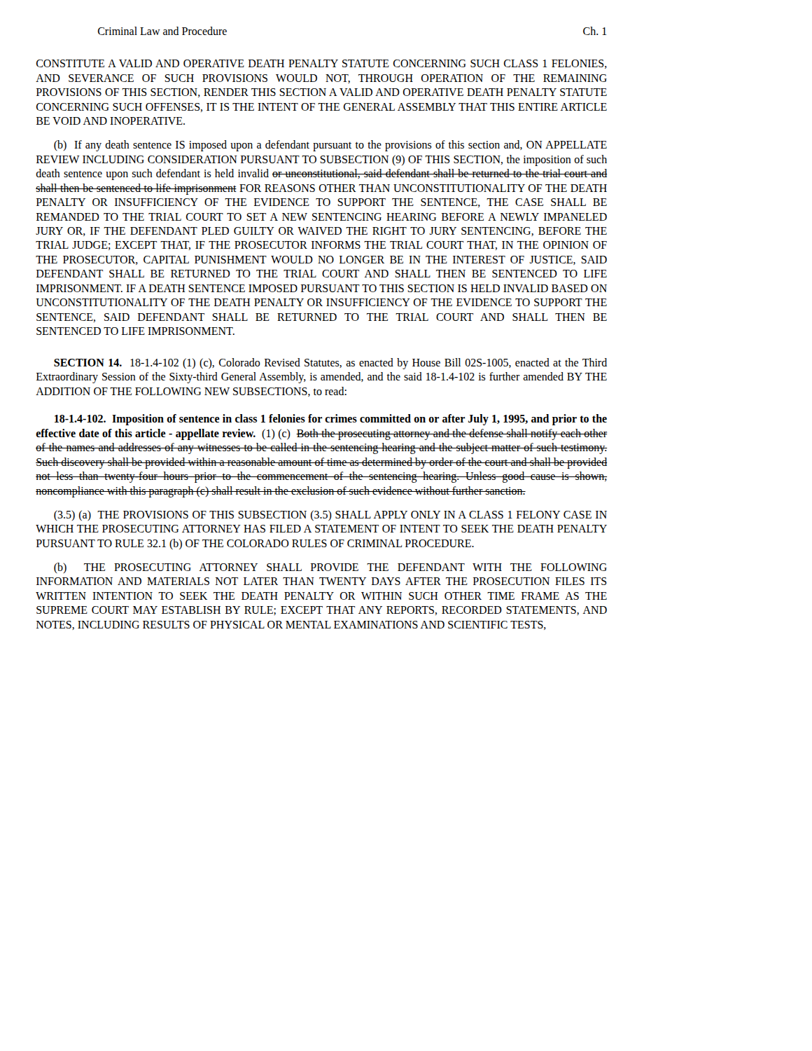Criminal Law and Procedure Ch. 1
CONSTITUTE A VALID AND OPERATIVE DEATH PENALTY STATUTE CONCERNING SUCH CLASS 1 FELONIES, AND SEVERANCE OF SUCH PROVISIONS WOULD NOT, THROUGH OPERATION OF THE REMAINING PROVISIONS OF THIS SECTION, RENDER THIS SECTION A VALID AND OPERATIVE DEATH PENALTY STATUTE CONCERNING SUCH OFFENSES, IT IS THE INTENT OF THE GENERAL ASSEMBLY THAT THIS ENTIRE ARTICLE BE VOID AND INOPERATIVE.
(b) If any death sentence IS imposed upon a defendant pursuant to the provisions of this section and, ON APPELLATE REVIEW INCLUDING CONSIDERATION PURSUANT TO SUBSECTION (9) OF THIS SECTION, the imposition of such death sentence upon such defendant is held invalid or unconstitutional, said defendant shall be returned to the trial court and shall then be sentenced to life imprisonment FOR REASONS OTHER THAN UNCONSTITUTIONALITY OF THE DEATH PENALTY OR INSUFFICIENCY OF THE EVIDENCE TO SUPPORT THE SENTENCE, THE CASE SHALL BE REMANDED TO THE TRIAL COURT TO SET A NEW SENTENCING HEARING BEFORE A NEWLY IMPANELED JURY OR, IF THE DEFENDANT PLED GUILTY OR WAIVED THE RIGHT TO JURY SENTENCING, BEFORE THE TRIAL JUDGE; EXCEPT THAT, IF THE PROSECUTOR INFORMS THE TRIAL COURT THAT, IN THE OPINION OF THE PROSECUTOR, CAPITAL PUNISHMENT WOULD NO LONGER BE IN THE INTEREST OF JUSTICE, SAID DEFENDANT SHALL BE RETURNED TO THE TRIAL COURT AND SHALL THEN BE SENTENCED TO LIFE IMPRISONMENT. IF A DEATH SENTENCE IMPOSED PURSUANT TO THIS SECTION IS HELD INVALID BASED ON UNCONSTITUTIONALITY OF THE DEATH PENALTY OR INSUFFICIENCY OF THE EVIDENCE TO SUPPORT THE SENTENCE, SAID DEFENDANT SHALL BE RETURNED TO THE TRIAL COURT AND SHALL THEN BE SENTENCED TO LIFE IMPRISONMENT.
SECTION 14. 18-1.4-102 (1) (c), Colorado Revised Statutes, as enacted by House Bill 02S-1005, enacted at the Third Extraordinary Session of the Sixty-third General Assembly, is amended, and the said 18-1.4-102 is further amended BY THE ADDITION OF THE FOLLOWING NEW SUBSECTIONS, to read:
18-1.4-102. Imposition of sentence in class 1 felonies for crimes committed on or after July 1, 1995, and prior to the effective date of this article - appellate review. (1) (c) Both the prosecuting attorney and the defense shall notify each other of the names and addresses of any witnesses to be called in the sentencing hearing and the subject matter of such testimony. Such discovery shall be provided within a reasonable amount of time as determined by order of the court and shall be provided not less than twenty-four hours prior to the commencement of the sentencing hearing. Unless good cause is shown, noncompliance with this paragraph (c) shall result in the exclusion of such evidence without further sanction.
(3.5) (a) THE PROVISIONS OF THIS SUBSECTION (3.5) SHALL APPLY ONLY IN A CLASS 1 FELONY CASE IN WHICH THE PROSECUTING ATTORNEY HAS FILED A STATEMENT OF INTENT TO SEEK THE DEATH PENALTY PURSUANT TO RULE 32.1 (b) OF THE COLORADO RULES OF CRIMINAL PROCEDURE.
(b) THE PROSECUTING ATTORNEY SHALL PROVIDE THE DEFENDANT WITH THE FOLLOWING INFORMATION AND MATERIALS NOT LATER THAN TWENTY DAYS AFTER THE PROSECUTION FILES ITS WRITTEN INTENTION TO SEEK THE DEATH PENALTY OR WITHIN SUCH OTHER TIME FRAME AS THE SUPREME COURT MAY ESTABLISH BY RULE; EXCEPT THAT ANY REPORTS, RECORDED STATEMENTS, AND NOTES, INCLUDING RESULTS OF PHYSICAL OR MENTAL EXAMINATIONS AND SCIENTIFIC TESTS,